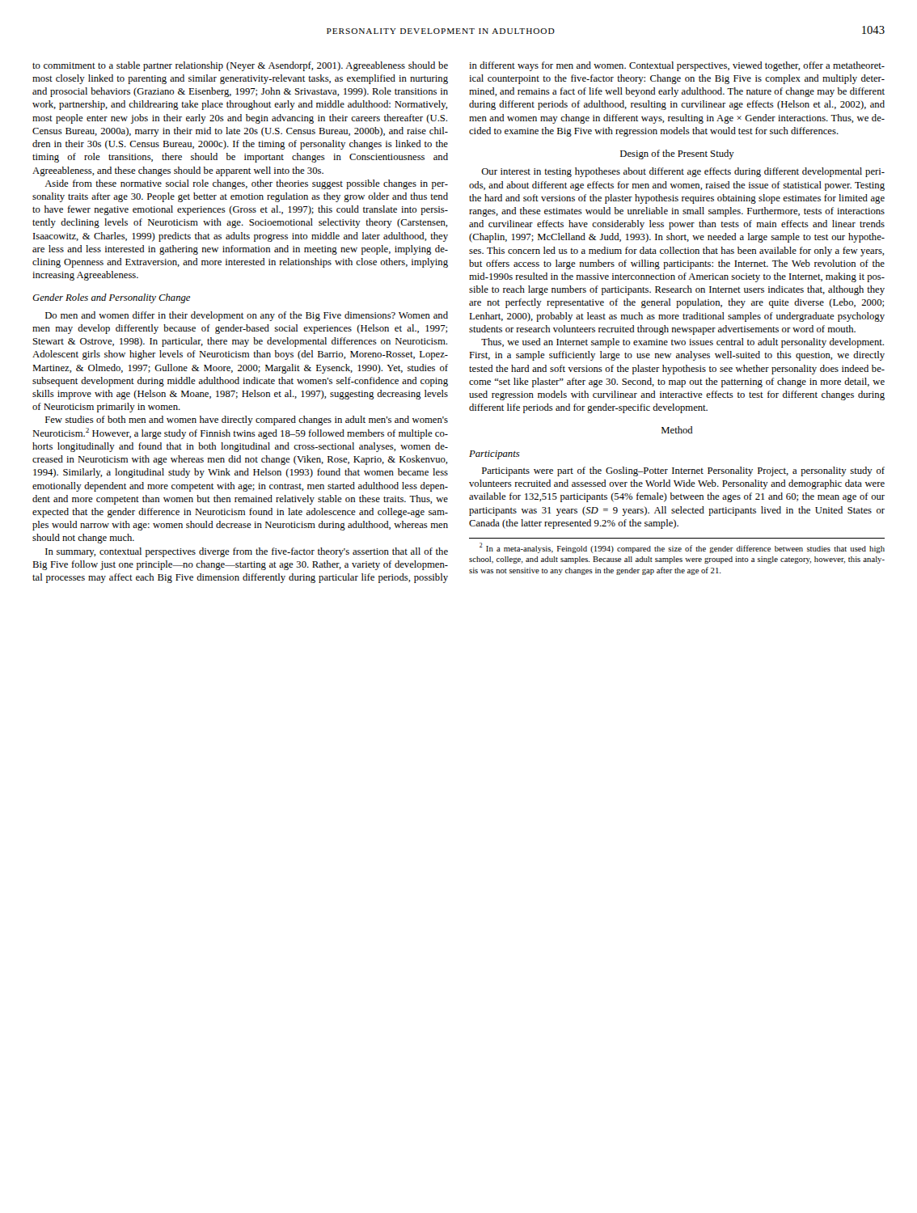Personality Development in Adulthood 1043
to commitment to a stable partner relationship (Neyer & Asendorpf, 2001). Agreeableness should be most closely linked to parenting and similar generativity-relevant tasks, as exemplified in nurturing and prosocial behaviors (Graziano & Eisenberg, 1997; John & Srivastava, 1999). Role transitions in work, partnership, and childrearing take place throughout early and middle adulthood: Normatively, most people enter new jobs in their early 20s and begin advancing in their careers thereafter (U.S. Census Bureau, 2000a), marry in their mid to late 20s (U.S. Census Bureau, 2000b), and raise children in their 30s (U.S. Census Bureau, 2000c). If the timing of personality changes is linked to the timing of role transitions, there should be important changes in Conscientiousness and Agreeableness, and these changes should be apparent well into the 30s.
Aside from these normative social role changes, other theories suggest possible changes in personality traits after age 30. People get better at emotion regulation as they grow older and thus tend to have fewer negative emotional experiences (Gross et al., 1997); this could translate into persistently declining levels of Neuroticism with age. Socioemotional selectivity theory (Carstensen, Isaacowitz, & Charles, 1999) predicts that as adults progress into middle and later adulthood, they are less and less interested in gathering new information and in meeting new people, implying declining Openness and Extraversion, and more interested in relationships with close others, implying increasing Agreeableness.
Gender Roles and Personality Change
Do men and women differ in their development on any of the Big Five dimensions? Women and men may develop differently because of gender-based social experiences (Helson et al., 1997; Stewart & Ostrove, 1998). In particular, there may be developmental differences on Neuroticism. Adolescent girls show higher levels of Neuroticism than boys (del Barrio, Moreno-Rosset, Lopez-Martinez, & Olmedo, 1997; Gullone & Moore, 2000; Margalit & Eysenck, 1990). Yet, studies of subsequent development during middle adulthood indicate that women's self-confidence and coping skills improve with age (Helson & Moane, 1987; Helson et al., 1997), suggesting decreasing levels of Neuroticism primarily in women.
Few studies of both men and women have directly compared changes in adult men's and women's Neuroticism.2 However, a large study of Finnish twins aged 18–59 followed members of multiple cohorts longitudinally and found that in both longitudinal and cross-sectional analyses, women decreased in Neuroticism with age whereas men did not change (Viken, Rose, Kaprio, & Koskenvuo, 1994). Similarly, a longitudinal study by Wink and Helson (1993) found that women became less emotionally dependent and more competent with age; in contrast, men started adulthood less dependent and more competent than women but then remained relatively stable on these traits. Thus, we expected that the gender difference in Neuroticism found in late adolescence and college-age samples would narrow with age: women should decrease in Neuroticism during adulthood, whereas men should not change much.
In summary, contextual perspectives diverge from the five-factor theory's assertion that all of the Big Five follow just one principle—no change—starting at age 30. Rather, a variety of developmental processes may affect each Big Five dimension differently during particular life periods, possibly in different ways for men and women. Contextual perspectives, viewed together, offer a metatheoretical counterpoint to the five-factor theory: Change on the Big Five is complex and multiply determined, and remains a fact of life well beyond early adulthood. The nature of change may be different during different periods of adulthood, resulting in curvilinear age effects (Helson et al., 2002), and men and women may change in different ways, resulting in Age × Gender interactions. Thus, we decided to examine the Big Five with regression models that would test for such differences.
Design of the Present Study
Our interest in testing hypotheses about different age effects during different developmental periods, and about different age effects for men and women, raised the issue of statistical power. Testing the hard and soft versions of the plaster hypothesis requires obtaining slope estimates for limited age ranges, and these estimates would be unreliable in small samples. Furthermore, tests of interactions and curvilinear effects have considerably less power than tests of main effects and linear trends (Chaplin, 1997; McClelland & Judd, 1993). In short, we needed a large sample to test our hypotheses. This concern led us to a medium for data collection that has been available for only a few years, but offers access to large numbers of willing participants: the Internet. The Web revolution of the mid-1990s resulted in the massive interconnection of American society to the Internet, making it possible to reach large numbers of participants. Research on Internet users indicates that, although they are not perfectly representative of the general population, they are quite diverse (Lebo, 2000; Lenhart, 2000), probably at least as much as more traditional samples of undergraduate psychology students or research volunteers recruited through newspaper advertisements or word of mouth.
Thus, we used an Internet sample to examine two issues central to adult personality development. First, in a sample sufficiently large to use new analyses well-suited to this question, we directly tested the hard and soft versions of the plaster hypothesis to see whether personality does indeed become “set like plaster” after age 30. Second, to map out the patterning of change in more detail, we used regression models with curvilinear and interactive effects to test for different changes during different life periods and for gender-specific development.
Method
Participants
Participants were part of the Gosling–Potter Internet Personality Project, a personality study of volunteers recruited and assessed over the World Wide Web. Personality and demographic data were available for 132,515 participants (54% female) between the ages of 21 and 60; the mean age of our participants was 31 years (SD = 9 years). All selected participants lived in the United States or Canada (the latter represented 9.2% of the sample).
2 In a meta-analysis, Feingold (1994) compared the size of the gender difference between studies that used high school, college, and adult samples. Because all adult samples were grouped into a single category, however, this analysis was not sensitive to any changes in the gender gap after the age of 21.